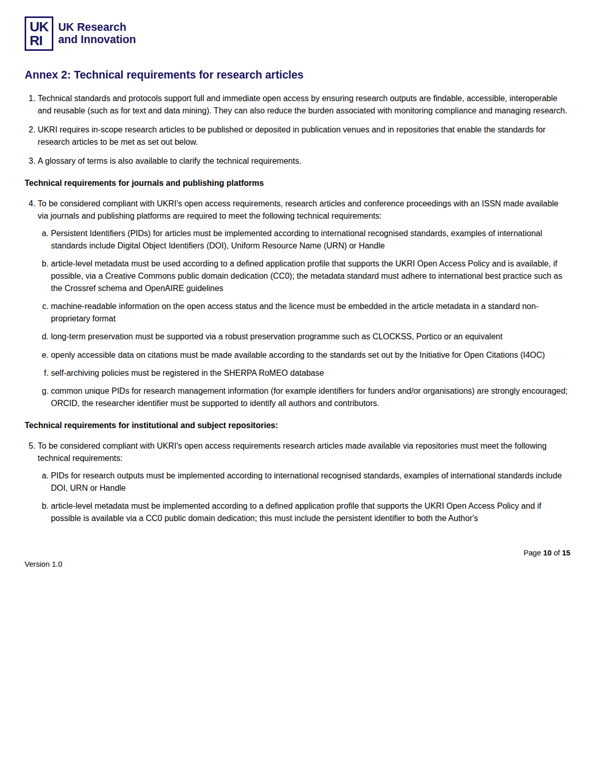UK
RI
UK Research
and Innovation
Annex 2: Technical requirements for research articles
Technical standards and protocols support full and immediate open access by ensuring research outputs are findable, accessible, interoperable and reusable (such as for text and data mining). They can also reduce the burden associated with monitoring compliance and managing research.
UKRI requires in-scope research articles to be published or deposited in publication venues and in repositories that enable the standards for research articles to be met as set out below.
A glossary of terms is also available to clarify the technical requirements.
Technical requirements for journals and publishing platforms
To be considered compliant with UKRI's open access requirements, research articles and conference proceedings with an ISSN made available via journals and publishing platforms are required to meet the following technical requirements:
Persistent Identifiers (PIDs) for articles must be implemented according to international recognised standards, examples of international standards include Digital Object Identifiers (DOI), Uniform Resource Name (URN) or Handle
article-level metadata must be used according to a defined application profile that supports the UKRI Open Access Policy and is available, if possible, via a Creative Commons public domain dedication (CC0); the metadata standard must adhere to international best practice such as the Crossref schema and OpenAIRE guidelines
machine-readable information on the open access status and the licence must be embedded in the article metadata in a standard non-proprietary format
long-term preservation must be supported via a robust preservation programme such as CLOCKSS, Portico or an equivalent
openly accessible data on citations must be made available according to the standards set out by the Initiative for Open Citations (I4OC)
self-archiving policies must be registered in the SHERPA RoMEO database
common unique PIDs for research management information (for example identifiers for funders and/or organisations) are strongly encouraged; ORCID, the researcher identifier must be supported to identify all authors and contributors.
Technical requirements for institutional and subject repositories:
To be considered compliant with UKRI's open access requirements research articles made available via repositories must meet the following technical requirements:
PIDs for research outputs must be implemented according to international recognised standards, examples of international standards include DOI, URN or Handle
article-level metadata must be implemented according to a defined application profile that supports the UKRI Open Access Policy and if possible is available via a CC0 public domain dedication; this must include the persistent identifier to both the Author's
Page 10 of 15
Version 1.0